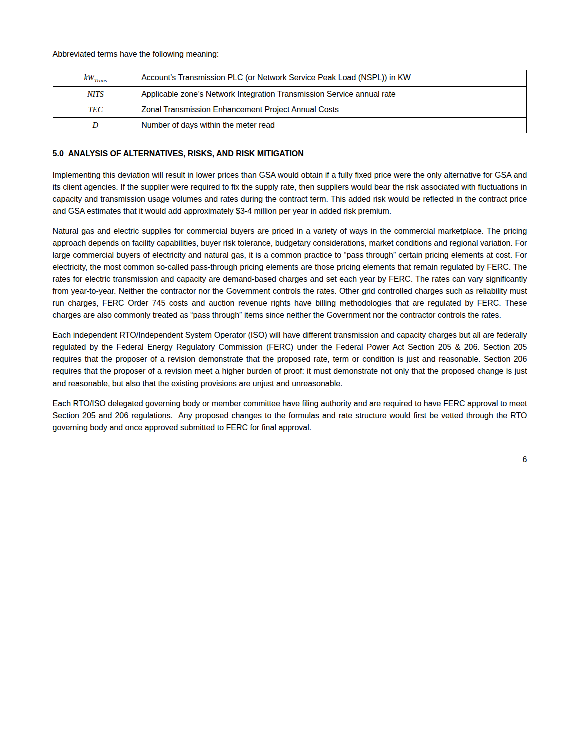Abbreviated terms have the following meaning:
| kW Trans | Account’s Transmission PLC (or Network Service Peak Load (NSPL)) in KW |
| NITS | Applicable zone’s Network Integration Transmission Service annual rate |
| TEC | Zonal Transmission Enhancement Project Annual Costs |
| D | Number of days within the meter read |
5.0 ANALYSIS OF ALTERNATIVES, RISKS, AND RISK MITIGATION
Implementing this deviation will result in lower prices than GSA would obtain if a fully fixed price were the only alternative for GSA and its client agencies. If the supplier were required to fix the supply rate, then suppliers would bear the risk associated with fluctuations in capacity and transmission usage volumes and rates during the contract term. This added risk would be reflected in the contract price and GSA estimates that it would add approximately $3-4 million per year in added risk premium.
Natural gas and electric supplies for commercial buyers are priced in a variety of ways in the commercial marketplace. The pricing approach depends on facility capabilities, buyer risk tolerance, budgetary considerations, market conditions and regional variation. For large commercial buyers of electricity and natural gas, it is a common practice to “pass through” certain pricing elements at cost. For electricity, the most common so-called pass-through pricing elements are those pricing elements that remain regulated by FERC. The rates for electric transmission and capacity are demand-based charges and set each year by FERC. The rates can vary significantly from year-to-year. Neither the contractor nor the Government controls the rates. Other grid controlled charges such as reliability must run charges, FERC Order 745 costs and auction revenue rights have billing methodologies that are regulated by FERC. These charges are also commonly treated as “pass through” items since neither the Government nor the contractor controls the rates.
Each independent RTO/Independent System Operator (ISO) will have different transmission and capacity charges but all are federally regulated by the Federal Energy Regulatory Commission (FERC) under the Federal Power Act Section 205 & 206. Section 205 requires that the proposer of a revision demonstrate that the proposed rate, term or condition is just and reasonable. Section 206 requires that the proposer of a revision meet a higher burden of proof: it must demonstrate not only that the proposed change is just and reasonable, but also that the existing provisions are unjust and unreasonable.
Each RTO/ISO delegated governing body or member committee have filing authority and are required to have FERC approval to meet Section 205 and 206 regulations. Any proposed changes to the formulas and rate structure would first be vetted through the RTO governing body and once approved submitted to FERC for final approval.
6